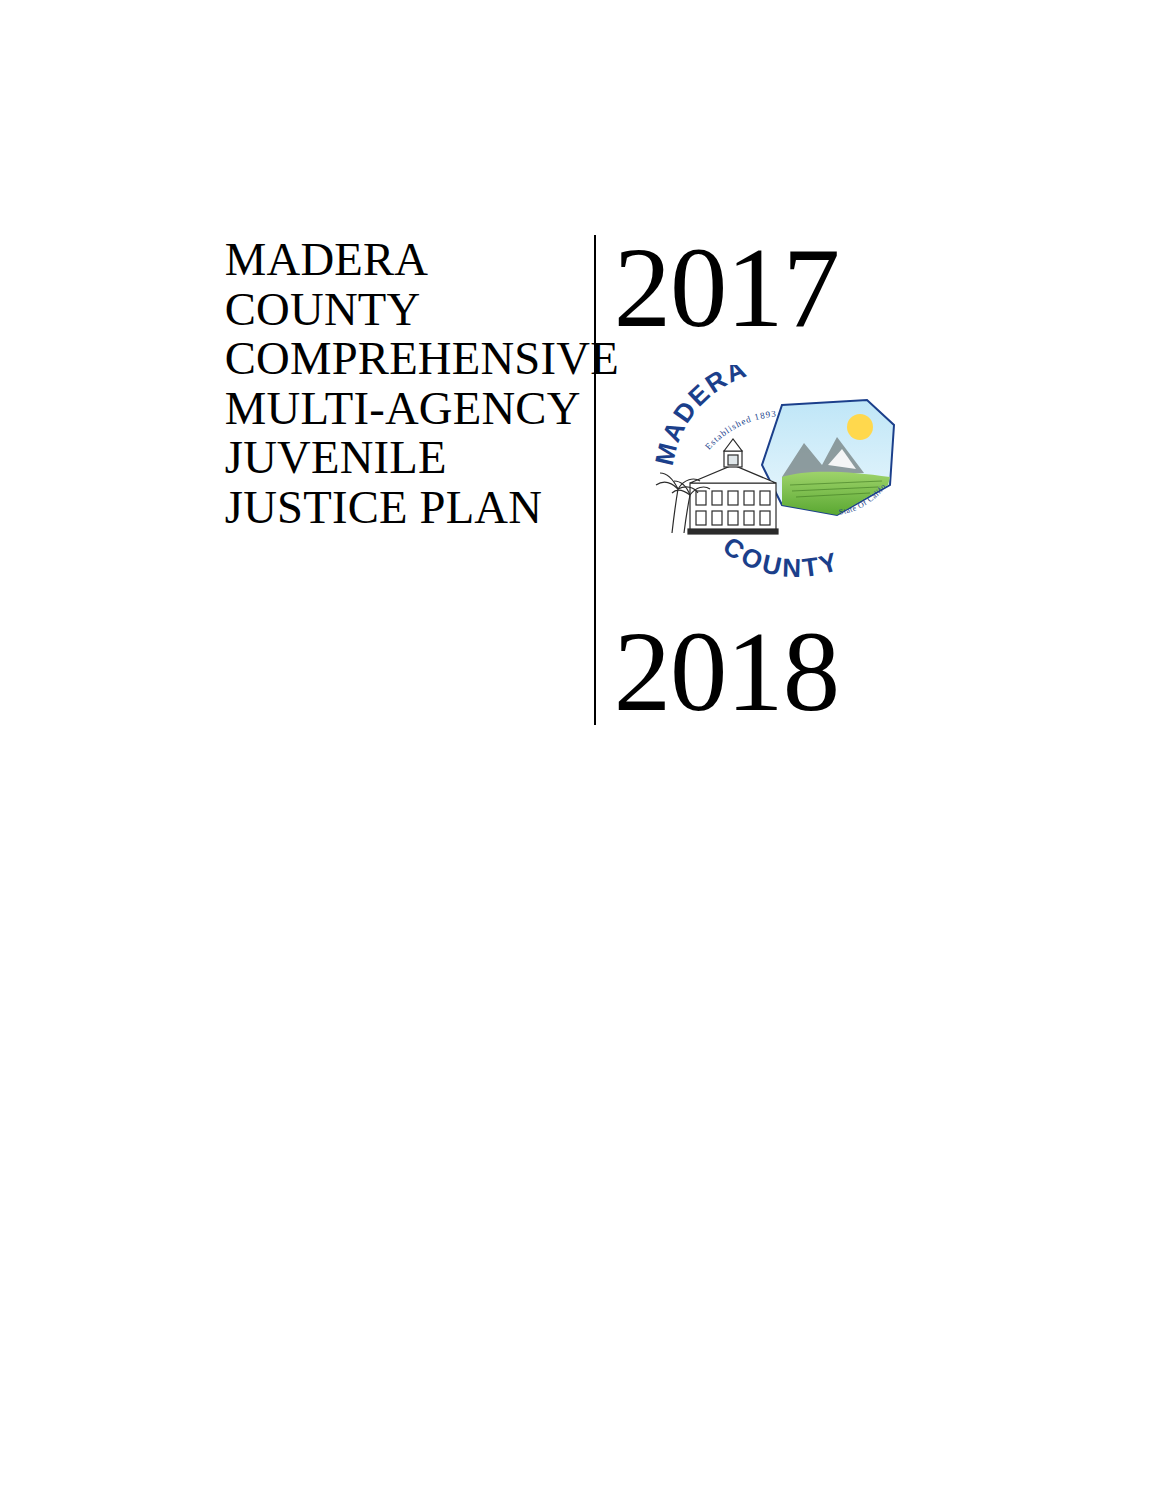Madera County
Comprehensive
Multi-Agency
Juvenile
Justice Plan
2017
MADERA COUNTY Established 1893 State Of California
2018